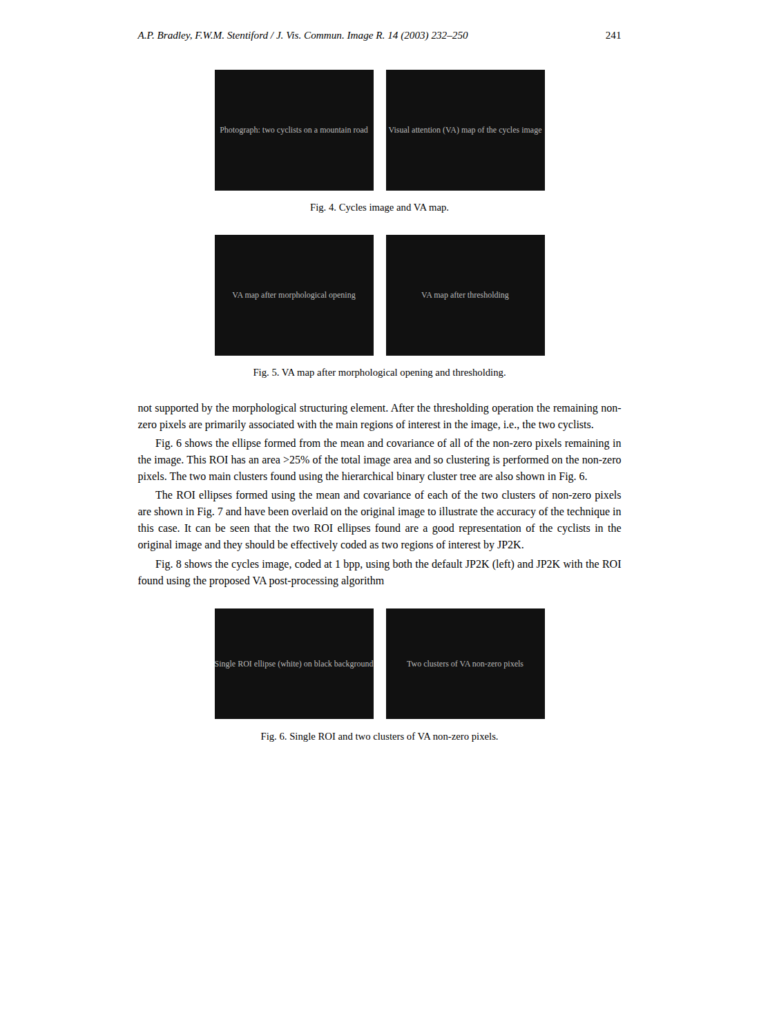A.P. Bradley, F.W.M. Stentiford / J. Vis. Commun. Image R. 14 (2003) 232–250 241
Photograph: two cyclists on a mountain road
Visual attention (VA) map of the cycles image
Fig. 4. Cycles image and VA map.
VA map after morphological opening
VA map after thresholding
Fig. 5. VA map after morphological opening and thresholding.
not supported by the morphological structuring element. After the thresholding operation the remaining non-zero pixels are primarily associated with the main regions of interest in the image, i.e., the two cyclists.
Fig. 6 shows the ellipse formed from the mean and covariance of all of the non-zero pixels remaining in the image. This ROI has an area >25% of the total image area and so clustering is performed on the non-zero pixels. The two main clusters found using the hierarchical binary cluster tree are also shown in Fig. 6.
The ROI ellipses formed using the mean and covariance of each of the two clusters of non-zero pixels are shown in Fig. 7 and have been overlaid on the original image to illustrate the accuracy of the technique in this case. It can be seen that the two ROI ellipses found are a good representation of the cyclists in the original image and they should be effectively coded as two regions of interest by JP2K.
Fig. 8 shows the cycles image, coded at 1 bpp, using both the default JP2K (left) and JP2K with the ROI found using the proposed VA post-processing algorithm
Single ROI ellipse (white) on black background
Two clusters of VA non-zero pixels
Fig. 6. Single ROI and two clusters of VA non-zero pixels.